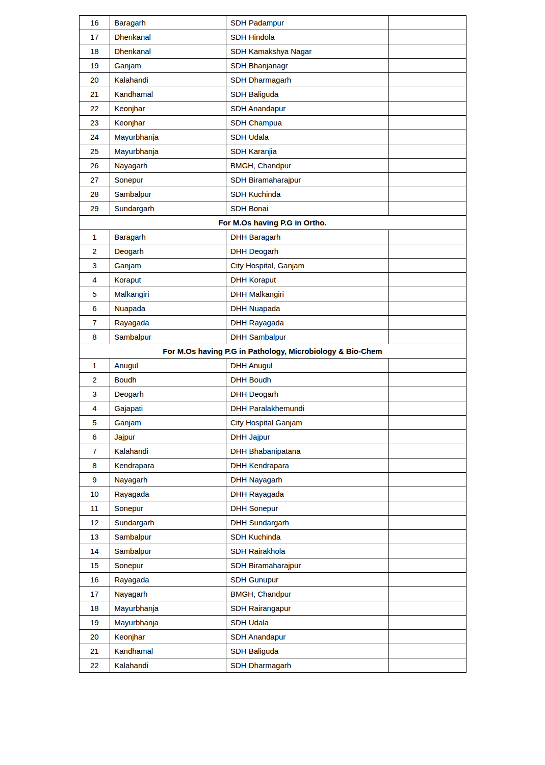| 16 | Baragarh | SDH Padampur | |
| 17 | Dhenkanal | SDH Hindola | |
| 18 | Dhenkanal | SDH Kamakshya Nagar | |
| 19 | Ganjam | SDH Bhanjanagr | |
| 20 | Kalahandi | SDH Dharmagarh | |
| 21 | Kandhamal | SDH Baliguda | |
| 22 | Keonjhar | SDH Anandapur | |
| 23 | Keonjhar | SDH Champua | |
| 24 | Mayurbhanja | SDH Udala | |
| 25 | Mayurbhanja | SDH Karanjia | |
| 26 | Nayagarh | BMGH, Chandpur | |
| 27 | Sonepur | SDH Biramaharajpur | |
| 28 | Sambalpur | SDH Kuchinda | |
| 29 | Sundargarh | SDH Bonai | |
| For M.Os having P.G in Ortho. |
| 1 | Baragarh | DHH Baragarh | |
| 2 | Deogarh | DHH Deogarh | |
| 3 | Ganjam | City Hospital, Ganjam | |
| 4 | Koraput | DHH Koraput | |
| 5 | Malkangiri | DHH Malkangiri | |
| 6 | Nuapada | DHH Nuapada | |
| 7 | Rayagada | DHH Rayagada | |
| 8 | Sambalpur | DHH Sambalpur | |
| For M.Os having P.G in Pathology, Microbiology & Bio-Chem |
| 1 | Anugul | DHH Anugul | |
| 2 | Boudh | DHH Boudh | |
| 3 | Deogarh | DHH Deogarh | |
| 4 | Gajapati | DHH Paralakhemundi | |
| 5 | Ganjam | City Hospital Ganjam | |
| 6 | Jajpur | DHH Jajpur | |
| 7 | Kalahandi | DHH Bhabanipatana | |
| 8 | Kendrapara | DHH Kendrapara | |
| 9 | Nayagarh | DHH Nayagarh | |
| 10 | Rayagada | DHH Rayagada | |
| 11 | Sonepur | DHH Sonepur | |
| 12 | Sundargarh | DHH Sundargarh | |
| 13 | Sambalpur | SDH Kuchinda | |
| 14 | Sambalpur | SDH Rairakhola | |
| 15 | Sonepur | SDH Biramaharajpur | |
| 16 | Rayagada | SDH Gunupur | |
| 17 | Nayagarh | BMGH, Chandpur | |
| 18 | Mayurbhanja | SDH Rairangapur | |
| 19 | Mayurbhanja | SDH Udala | |
| 20 | Keonjhar | SDH Anandapur | |
| 21 | Kandhamal | SDH Baliguda | |
| 22 | Kalahandi | SDH Dharmagarh | |